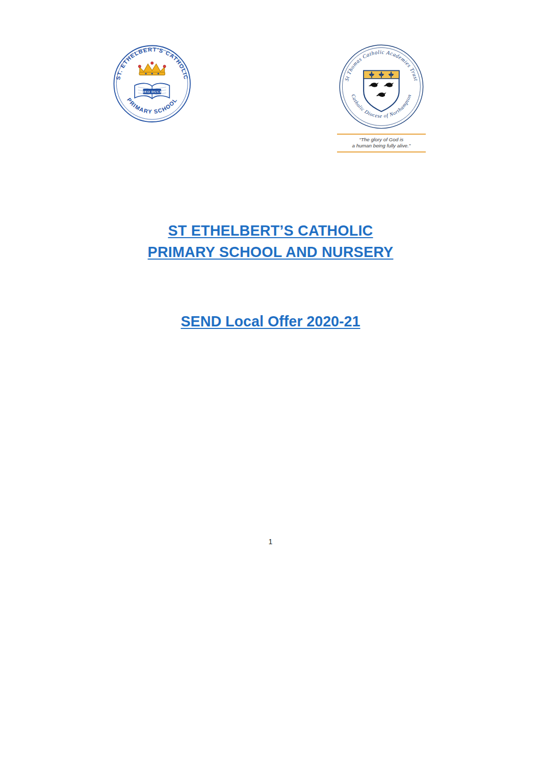ST. ETHELBERT'S CATHOLIC PRIMARY SCHOOL DEO DUCE
St Thomas Catholic Academies Trust Catholic Diocese of Northampton
“The glory of God is
a human being fully alive.”
ST ETHELBERT’S CATHOLIC PRIMARY SCHOOL AND NURSERY
SEND Local Offer 2020-21
1